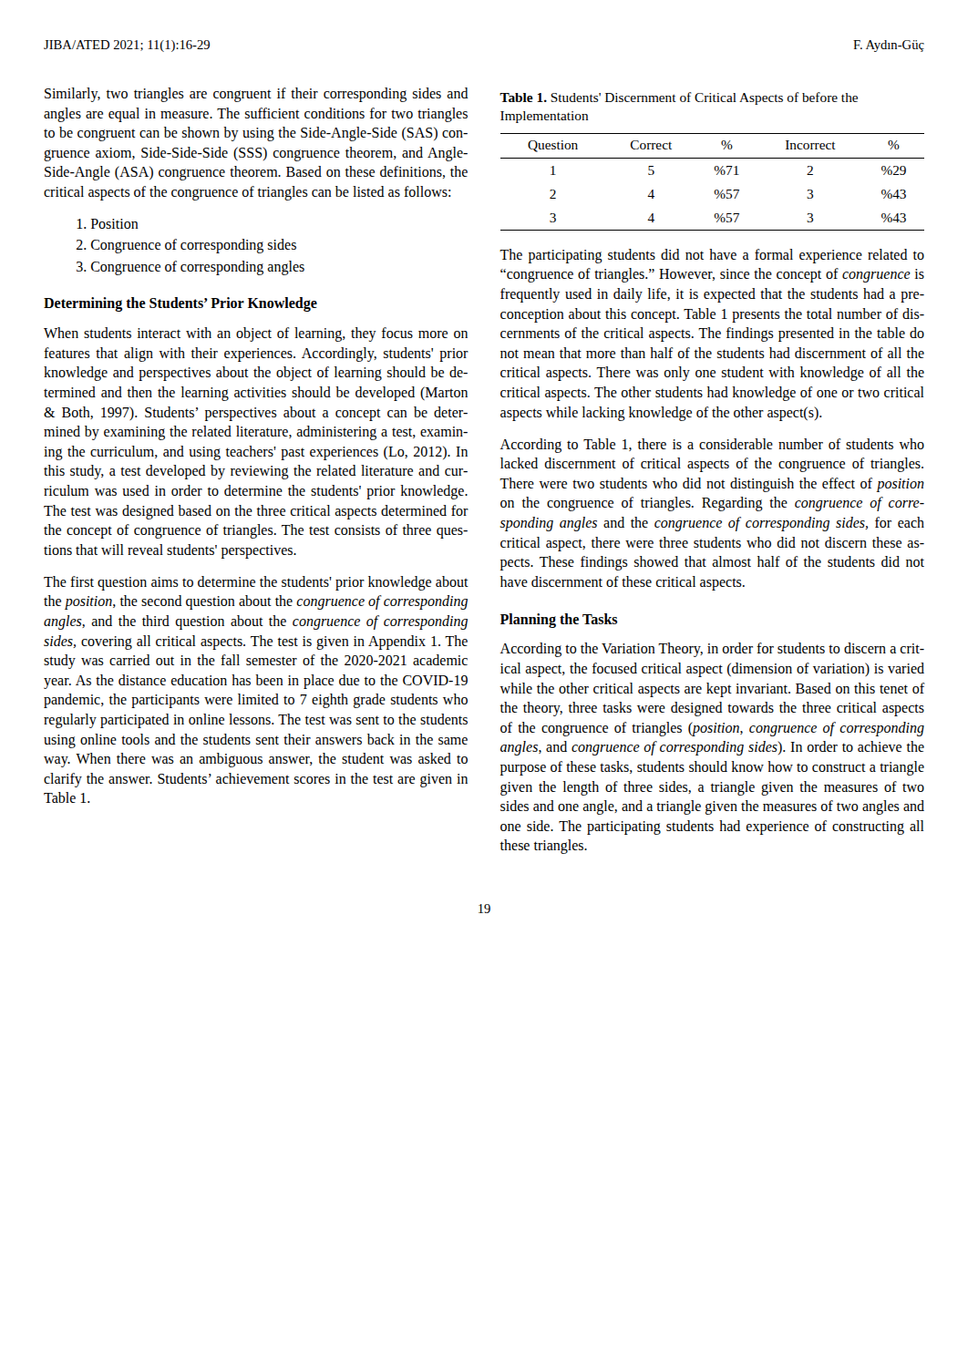JIBA/ATED 2021; 11(1):16-29 F. Aydın-Güç
Similarly, two triangles are congruent if their corresponding sides and angles are equal in measure. The sufficient conditions for two triangles to be congruent can be shown by using the Side-Angle-Side (SAS) congruence axiom, Side-Side-Side (SSS) congruence theorem, and Angle-Side-Angle (ASA) congruence theorem. Based on these definitions, the critical aspects of the congruence of triangles can be listed as follows:
Position
Congruence of corresponding sides
Congruence of corresponding angles
Determining the Students’ Prior Knowledge
When students interact with an object of learning, they focus more on features that align with their experiences. Accordingly, students' prior knowledge and perspectives about the object of learning should be determined and then the learning activities should be developed (Marton & Both, 1997). Students’ perspectives about a concept can be determined by examining the related literature, administering a test, examining the curriculum, and using teachers' past experiences (Lo, 2012). In this study, a test developed by reviewing the related literature and curriculum was used in order to determine the students' prior knowledge. The test was designed based on the three critical aspects determined for the concept of congruence of triangles. The test consists of three questions that will reveal students' perspectives.
The first question aims to determine the students' prior knowledge about the position, the second question about the congruence of corresponding angles, and the third question about the congruence of corresponding sides, covering all critical aspects. The test is given in Appendix 1. The study was carried out in the fall semester of the 2020-2021 academic year. As the distance education has been in place due to the COVID-19 pandemic, the participants were limited to 7 eighth grade students who regularly participated in online lessons. The test was sent to the students using online tools and the students sent their answers back in the same way. When there was an ambiguous answer, the student was asked to clarify the answer. Students’ achievement scores in the test are given in Table 1.
Table 1. Students' Discernment of Critical Aspects of before the Implementation
| Question | Correct | % | Incorrect | % |
| --- | --- | --- | --- | --- |
| 1 | 5 | %71 | 2 | %29 |
| 2 | 4 | %57 | 3 | %43 |
| 3 | 4 | %57 | 3 | %43 |
The participating students did not have a formal experience related to “congruence of triangles.” However, since the concept of congruence is frequently used in daily life, it is expected that the students had a preconception about this concept. Table 1 presents the total number of discernments of the critical aspects. The findings presented in the table do not mean that more than half of the students had discernment of all the critical aspects. There was only one student with knowledge of all the critical aspects. The other students had knowledge of one or two critical aspects while lacking knowledge of the other aspect(s).
According to Table 1, there is a considerable number of students who lacked discernment of critical aspects of the congruence of triangles. There were two students who did not distinguish the effect of position on the congruence of triangles. Regarding the congruence of corresponding angles and the congruence of corresponding sides, for each critical aspect, there were three students who did not discern these aspects. These findings showed that almost half of the students did not have discernment of these critical aspects.
Planning the Tasks
According to the Variation Theory, in order for students to discern a critical aspect, the focused critical aspect (dimension of variation) is varied while the other critical aspects are kept invariant. Based on this tenet of the theory, three tasks were designed towards the three critical aspects of the congruence of triangles (position, congruence of corresponding angles, and congruence of corresponding sides). In order to achieve the purpose of these tasks, students should know how to construct a triangle given the length of three sides, a triangle given the measures of two sides and one angle, and a triangle given the measures of two angles and one side. The participating students had experience of constructing all these triangles.
19